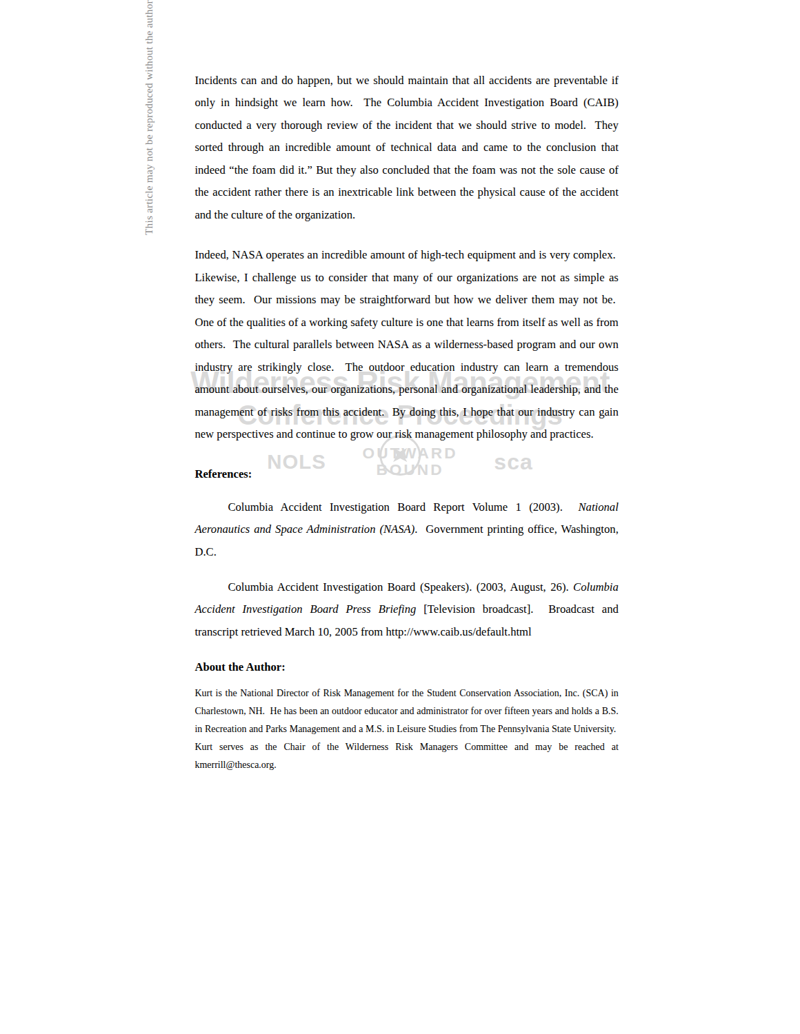This article may not be reproduced without the author's permission.
Wilderness Risk Management
Conference Proceedings
NOLS
OUTWARD
BOUND
sca
Incidents can and do happen, but we should maintain that all accidents are preventable if only in hindsight we learn how. The Columbia Accident Investigation Board (CAIB) conducted a very thorough review of the incident that we should strive to model. They sorted through an incredible amount of technical data and came to the conclusion that indeed “the foam did it.” But they also concluded that the foam was not the sole cause of the accident rather there is an inextricable link between the physical cause of the accident and the culture of the organization.
Indeed, NASA operates an incredible amount of high-tech equipment and is very complex. Likewise, I challenge us to consider that many of our organizations are not as simple as they seem. Our missions may be straightforward but how we deliver them may not be. One of the qualities of a working safety culture is one that learns from itself as well as from others. The cultural parallels between NASA as a wilderness-based program and our own industry are strikingly close. The outdoor education industry can learn a tremendous amount about ourselves, our organizations, personal and organizational leadership, and the management of risks from this accident. By doing this, I hope that our industry can gain new perspectives and continue to grow our risk management philosophy and practices.
References:
Columbia Accident Investigation Board Report Volume 1 (2003). National Aeronautics and Space Administration (NASA). Government printing office, Washington, D.C.
Columbia Accident Investigation Board (Speakers). (2003, August, 26). Columbia Accident Investigation Board Press Briefing [Television broadcast]. Broadcast and transcript retrieved March 10, 2005 from http://www.caib.us/default.html
About the Author:
Kurt is the National Director of Risk Management for the Student Conservation Association, Inc. (SCA) in Charlestown, NH. He has been an outdoor educator and administrator for over fifteen years and holds a B.S. in Recreation and Parks Management and a M.S. in Leisure Studies from The Pennsylvania State University. Kurt serves as the Chair of the Wilderness Risk Managers Committee and may be reached at kmerrill@thesca.org.